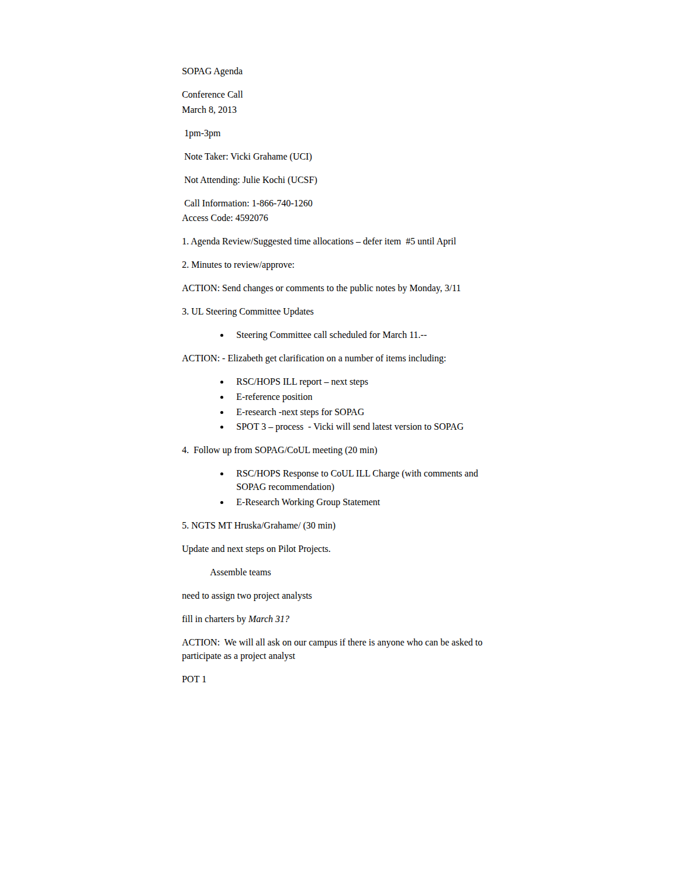SOPAG Agenda
Conference Call
March 8, 2013
1pm-3pm
Note Taker: Vicki Grahame (UCI)
Not Attending: Julie Kochi (UCSF)
Call Information: 1-866-740-1260
Access Code: 4592076
1. Agenda Review/Suggested time allocations – defer item #5 until April
2. Minutes to review/approve:
ACTION: Send changes or comments to the public notes by Monday, 3/11
3. UL Steering Committee Updates
Steering Committee call scheduled for March 11.--
ACTION: - Elizabeth get clarification on a number of items including:
RSC/HOPS ILL report – next steps
E-reference position
E-research -next steps for SOPAG
SPOT 3 – process - Vicki will send latest version to SOPAG
4. Follow up from SOPAG/CoUL meeting (20 min)
RSC/HOPS Response to CoUL ILL Charge (with comments and SOPAG recommendation)
E-Research Working Group Statement
5. NGTS MT Hruska/Grahame/ (30 min)
Update and next steps on Pilot Projects.
Assemble teams
need to assign two project analysts
fill in charters by March 31?
ACTION: We will all ask on our campus if there is anyone who can be asked to participate as a project analyst
POT 1